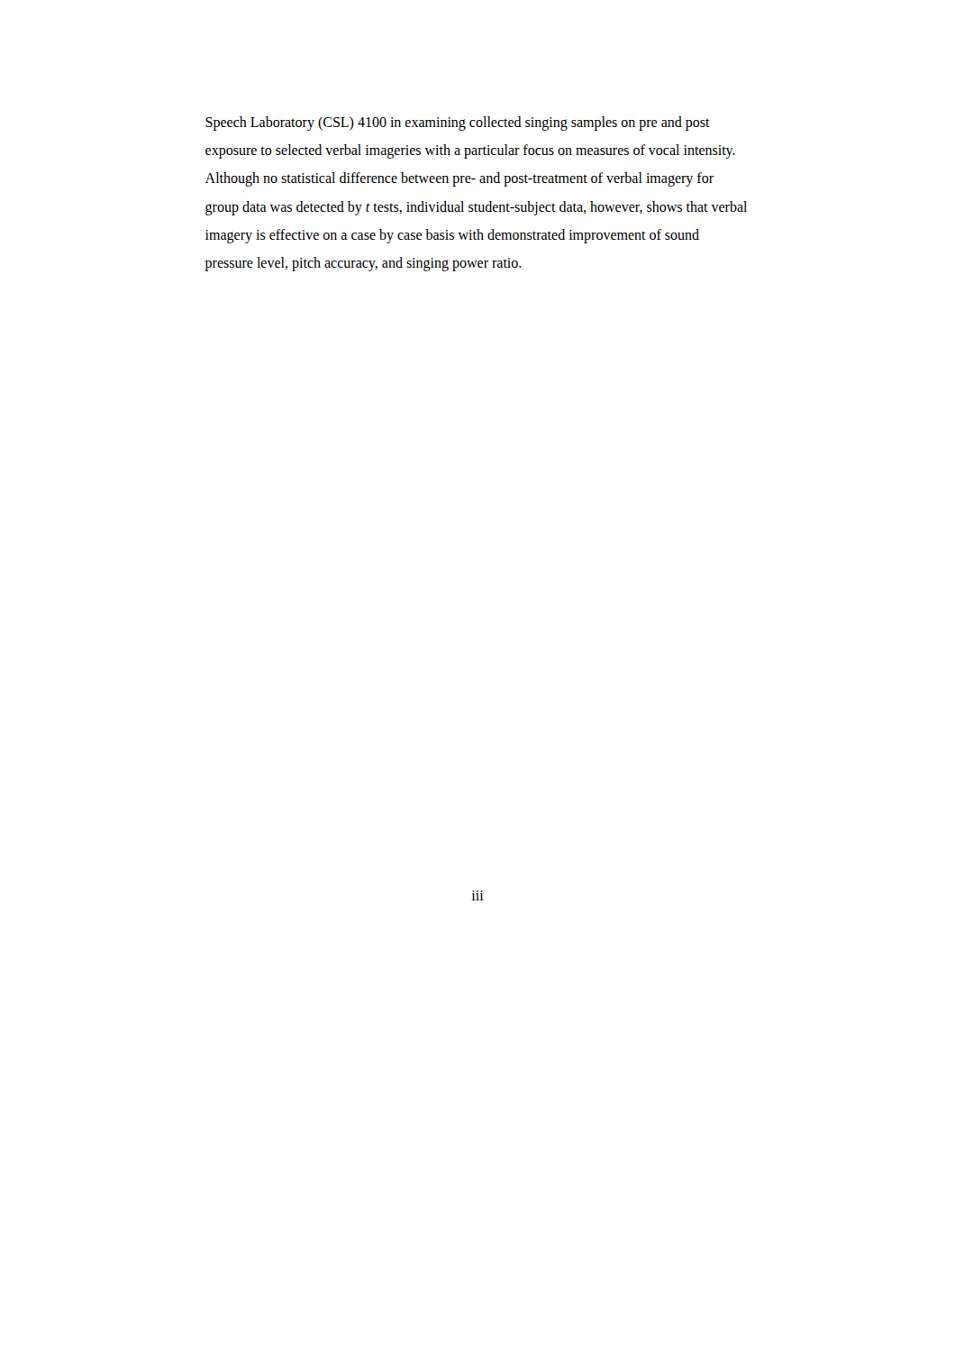Speech Laboratory (CSL) 4100 in examining collected singing samples on pre and post exposure to selected verbal imageries with a particular focus on measures of vocal intensity. Although no statistical difference between pre- and post-treatment of verbal imagery for group data was detected by t tests, individual student-subject data, however, shows that verbal imagery is effective on a case by case basis with demonstrated improvement of sound pressure level, pitch accuracy, and singing power ratio.
iii